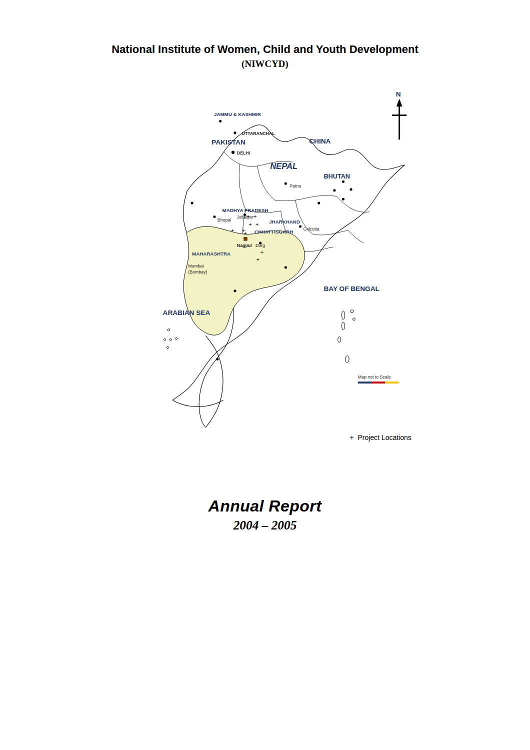National Institute of Women, Child and Youth Development
(NIWCYD)
Map of India showing NIWCYD project locations Outline map of India with Maharashtra highlighted, Nagpur marked, neighbouring countries Pakistan, China, Nepal, Bhutan labelled, and project locations marked with plus symbols across Madhya Pradesh, Chhattisgarh, Jharkhand and Maharashtra. N PAKISTAN CHINA NEPAL BHUTAN JAMMU & KASHMIR UTTARANCHAL DELHI Patna MADHYA PRADESH Bhopal Jabalpur JHARKHAND CHHATTISGARH Calcutta Durg Nagpur MAHARASHTRA Mumbai (Bombay) BAY OF BENGAL ARABIAN SEA + + + + + + + + + Map not to Scale
+ Project Locations
Annual Report
2004 – 2005